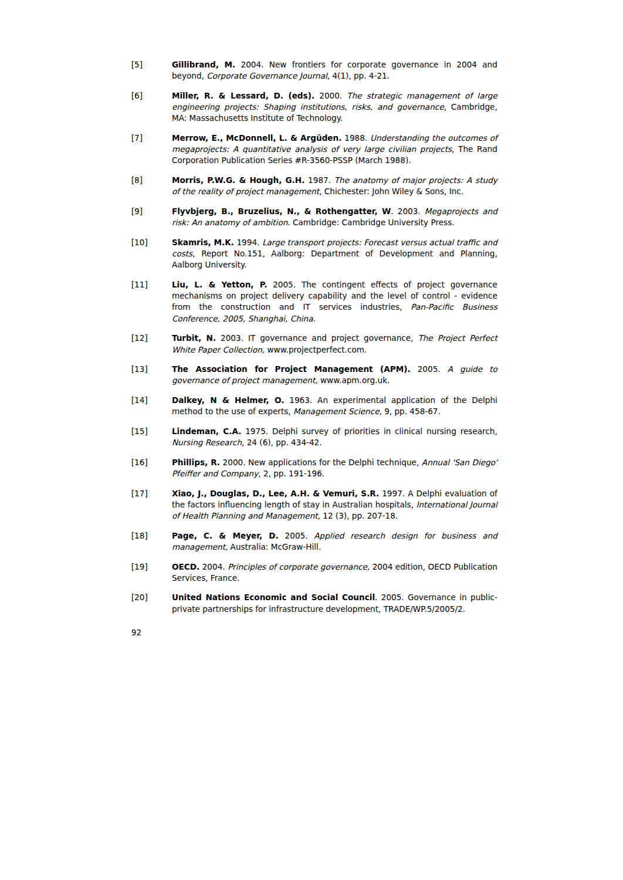[5] Gillibrand, M. 2004. New frontiers for corporate governance in 2004 and beyond, Corporate Governance Journal, 4(1), pp. 4-21.
[6] Miller, R. & Lessard, D. (eds). 2000. The strategic management of large engineering projects: Shaping institutions, risks, and governance, Cambridge, MA: Massachusetts Institute of Technology.
[7] Merrow, E., McDonnell, L. & Argüden. 1988. Understanding the outcomes of megaprojects: A quantitative analysis of very large civilian projects, The Rand Corporation Publication Series #R-3560-PSSP (March 1988).
[8] Morris, P.W.G. & Hough, G.H. 1987. The anatomy of major projects: A study of the reality of project management, Chichester: John Wiley & Sons, Inc.
[9] Flyvbjerg, B., Bruzelius, N., & Rothengatter, W. 2003. Megaprojects and risk: An anatomy of ambition. Cambridge: Cambridge University Press.
[10] Skamris, M.K. 1994. Large transport projects: Forecast versus actual traffic and costs, Report No.151, Aalborg: Department of Development and Planning, Aalborg University.
[11] Liu, L. & Yetton, P. 2005. The contingent effects of project governance mechanisms on project delivery capability and the level of control - evidence from the construction and IT services industries, Pan-Pacific Business Conference, 2005, Shanghai, China.
[12] Turbit, N. 2003. IT governance and project governance, The Project Perfect White Paper Collection, www.projectperfect.com.
[13] The Association for Project Management (APM). 2005. A guide to governance of project management, www.apm.org.uk.
[14] Dalkey, N & Helmer, O. 1963. An experimental application of the Delphi method to the use of experts, Management Science, 9, pp. 458-67.
[15] Lindeman, C.A. 1975. Delphi survey of priorities in clinical nursing research, Nursing Research, 24 (6), pp. 434-42.
[16] Phillips, R. 2000. New applications for the Delphi technique, Annual 'San Diego' Pfeiffer and Company, 2, pp. 191-196.
[17] Xiao, J., Douglas, D., Lee, A.H. & Vemuri, S.R. 1997. A Delphi evaluation of the factors influencing length of stay in Australian hospitals, International Journal of Health Planning and Management, 12 (3), pp. 207-18.
[18] Page, C. & Meyer, D. 2005. Applied research design for business and management, Australia: McGraw-Hill.
[19] OECD. 2004. Principles of corporate governance, 2004 edition, OECD Publication Services, France.
[20] United Nations Economic and Social Council. 2005. Governance in public-private partnerships for infrastructure development, TRADE/WP.5/2005/2.
92